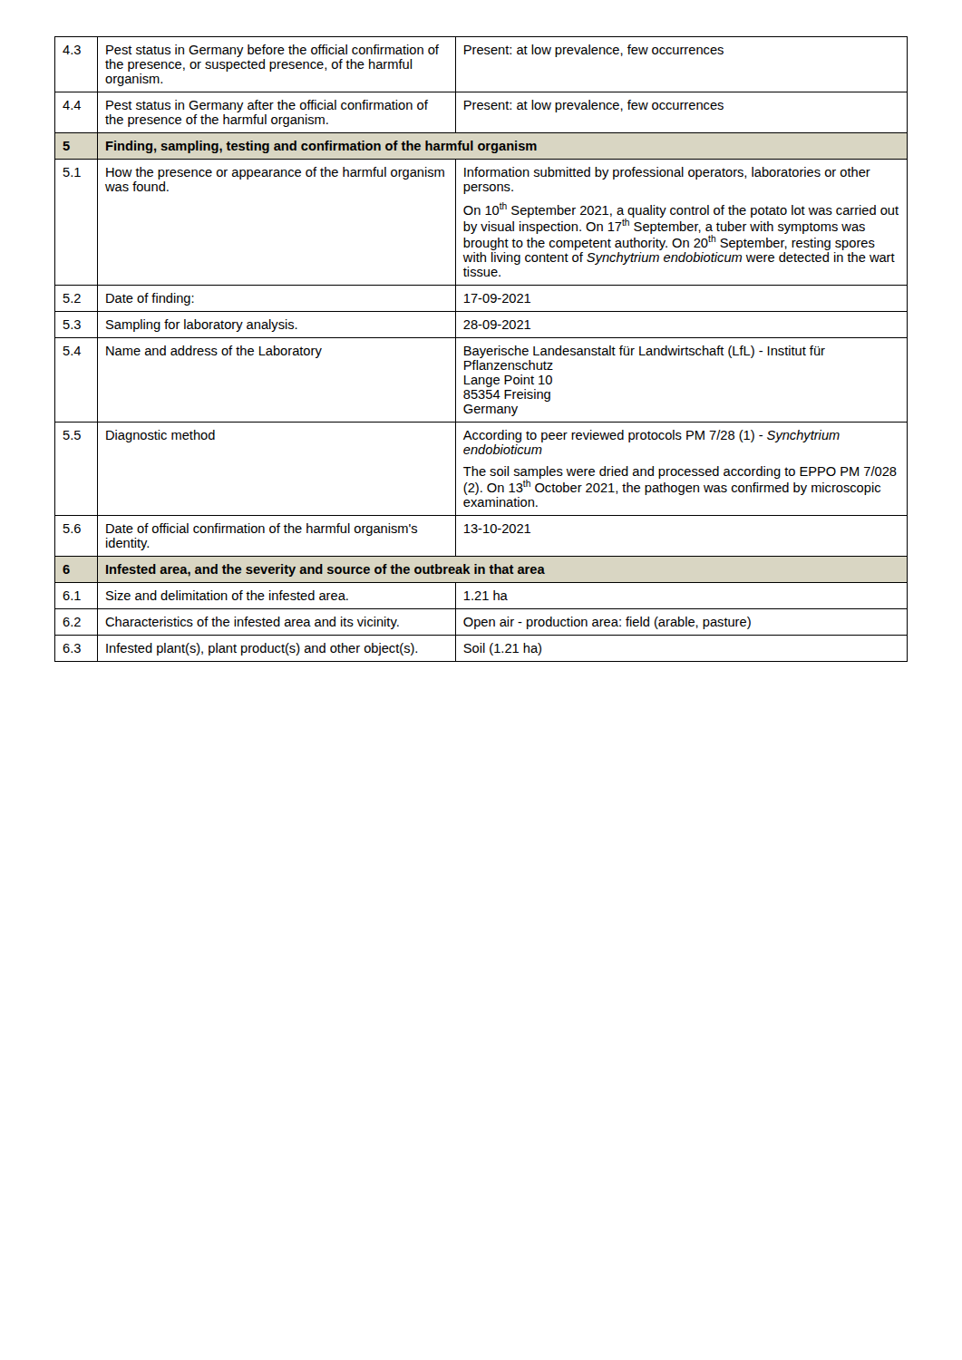| 4.3 | Pest status in Germany before the official confirmation of the presence, or suspected presence, of the harmful organism. | Present: at low prevalence, few occurrences |
| 4.4 | Pest status in Germany after the official confirmation of the presence of the harmful organism. | Present: at low prevalence, few occurrences |
| 5 | Finding, sampling, testing and confirmation of the harmful organism |
| 5.1 | How the presence or appearance of the harmful organism was found. | Information submitted by professional operators, laboratories or other persons. On 10 th September 2021, a quality control of the potato lot was carried out by visual inspection. On 17 th September, a tuber with symptoms was brought to the competent authority. On 20 th September, resting spores with living content of Synchytrium endobioticum were detected in the wart tissue. |
| 5.2 | Date of finding: | 17-09-2021 |
| 5.3 | Sampling for laboratory analysis. | 28-09-2021 |
| 5.4 | Name and address of the Laboratory | Bayerische Landesanstalt für Landwirtschaft (LfL) - Institut für Pflanzenschutz Lange Point 10 85354 Freising Germany |
| 5.5 | Diagnostic method | According to peer reviewed protocols PM 7/28 (1) - Synchytrium endobioticum The soil samples were dried and processed according to EPPO PM 7/028 (2). On 13 th October 2021, the pathogen was confirmed by microscopic examination. |
| 5.6 | Date of official confirmation of the harmful organism's identity. | 13-10-2021 |
| 6 | Infested area, and the severity and source of the outbreak in that area |
| 6.1 | Size and delimitation of the infested area. | 1.21 ha |
| 6.2 | Characteristics of the infested area and its vicinity. | Open air - production area: field (arable, pasture) |
| 6.3 | Infested plant(s), plant product(s) and other object(s). | Soil (1.21 ha) |